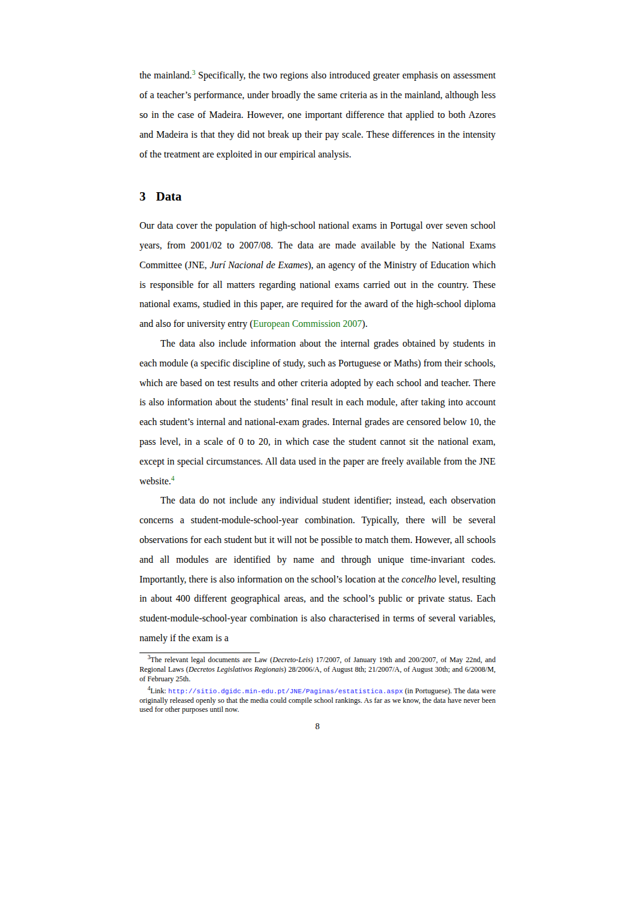the mainland.3 Specifically, the two regions also introduced greater emphasis on assessment of a teacher’s performance, under broadly the same criteria as in the mainland, although less so in the case of Madeira. However, one important difference that applied to both Azores and Madeira is that they did not break up their pay scale. These differences in the intensity of the treatment are exploited in our empirical analysis.
3 Data
Our data cover the population of high-school national exams in Portugal over seven school years, from 2001/02 to 2007/08. The data are made available by the National Exams Committee (JNE, Jurí Nacional de Exames), an agency of the Ministry of Education which is responsible for all matters regarding national exams carried out in the country. These national exams, studied in this paper, are required for the award of the high-school diploma and also for university entry (European Commission 2007).
The data also include information about the internal grades obtained by students in each module (a specific discipline of study, such as Portuguese or Maths) from their schools, which are based on test results and other criteria adopted by each school and teacher. There is also information about the students’ final result in each module, after taking into account each student’s internal and national-exam grades. Internal grades are censored below 10, the pass level, in a scale of 0 to 20, in which case the student cannot sit the national exam, except in special circumstances. All data used in the paper are freely available from the JNE website.4
The data do not include any individual student identifier; instead, each observation concerns a student-module-school-year combination. Typically, there will be several observations for each student but it will not be possible to match them. However, all schools and all modules are identified by name and through unique time-invariant codes. Importantly, there is also information on the school’s location at the concelho level, resulting in about 400 different geographical areas, and the school’s public or private status. Each student-module-school-year combination is also characterised in terms of several variables, namely if the exam is a
3The relevant legal documents are Law (Decreto-Leis) 17/2007, of January 19th and 200/2007, of May 22nd, and Regional Laws (Decretos Legislativos Regionais) 28/2006/A, of August 8th; 21/2007/A, of August 30th; and 6/2008/M, of February 25th.
4Link: http://sitio.dgidc.min-edu.pt/JNE/Paginas/estatistica.aspx (in Portuguese). The data were originally released openly so that the media could compile school rankings. As far as we know, the data have never been used for other purposes until now.
8